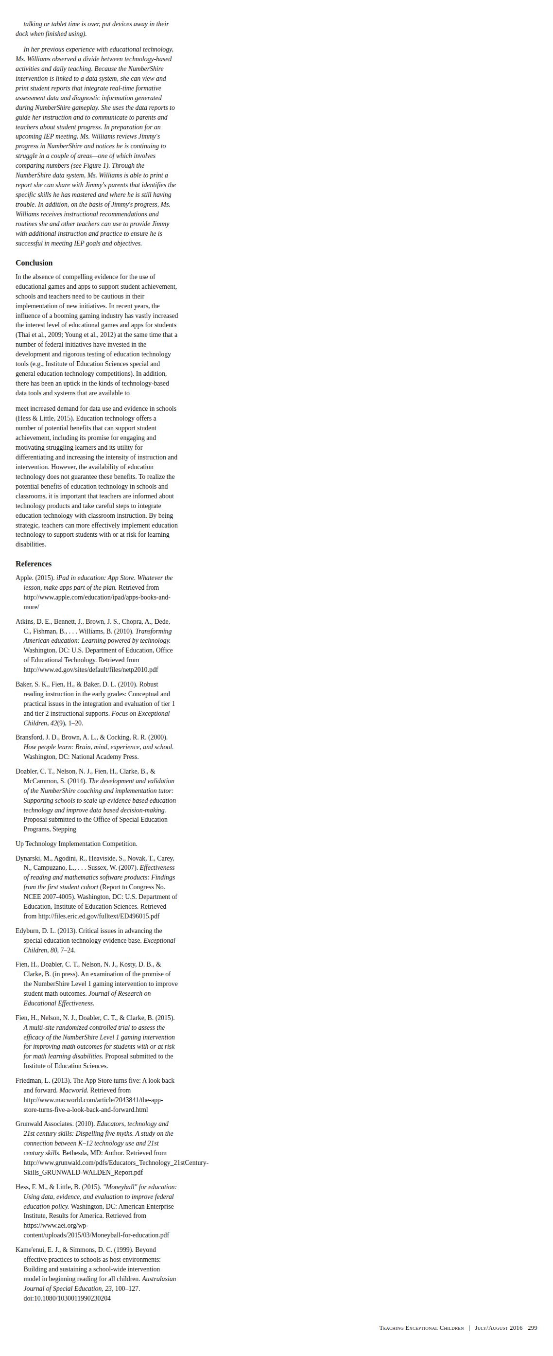talking or tablet time is over, put devices away in their dock when finished using).
In her previous experience with educational technology, Ms. Williams observed a divide between technology-based activities and daily teaching. Because the NumberShire intervention is linked to a data system, she can view and print student reports that integrate real-time formative assessment data and diagnostic information generated during NumberShire gameplay. She uses the data reports to guide her instruction and to communicate to parents and teachers about student progress. In preparation for an upcoming IEP meeting, Ms. Williams reviews Jimmy's progress in NumberShire and notices he is continuing to struggle in a couple of areas—one of which involves comparing numbers (see Figure 1). Through the NumberShire data system, Ms. Williams is able to print a report she can share with Jimmy's parents that identifies the specific skills he has mastered and where he is still having trouble. In addition, on the basis of Jimmy's progress, Ms. Williams receives instructional recommendations and routines she and other teachers can use to provide Jimmy with additional instruction and practice to ensure he is successful in meeting IEP goals and objectives.
Conclusion
In the absence of compelling evidence for the use of educational games and apps to support student achievement, schools and teachers need to be cautious in their implementation of new initiatives. In recent years, the influence of a booming gaming industry has vastly increased the interest level of educational games and apps for students (Thai et al., 2009; Young et al., 2012) at the same time that a number of federal initiatives have invested in the development and rigorous testing of education technology tools (e.g., Institute of Education Sciences special and general education technology competitions). In addition, there has been an uptick in the kinds of technology-based data tools and systems that are available to
meet increased demand for data use and evidence in schools (Hess & Little, 2015). Education technology offers a number of potential benefits that can support student achievement, including its promise for engaging and motivating struggling learners and its utility for differentiating and increasing the intensity of instruction and intervention. However, the availability of education technology does not guarantee these benefits. To realize the potential benefits of education technology in schools and classrooms, it is important that teachers are informed about technology products and take careful steps to integrate education technology with classroom instruction. By being strategic, teachers can more effectively implement education technology to support students with or at risk for learning disabilities.
References
Apple. (2015). iPad in education: App Store. Whatever the lesson, make apps part of the plan. Retrieved from http://www.apple.com/education/ipad/apps-books-and-more/
Atkins, D. E., Bennett, J., Brown, J. S., Chopra, A., Dede, C., Fishman, B., . . . Williams, B. (2010). Transforming American education: Learning powered by technology. Washington, DC: U.S. Department of Education, Office of Educational Technology. Retrieved from http://www.ed.gov/sites/default/files/netp2010.pdf
Baker, S. K., Fien, H., & Baker, D. L. (2010). Robust reading instruction in the early grades: Conceptual and practical issues in the integration and evaluation of tier 1 and tier 2 instructional supports. Focus on Exceptional Children, 42(9), 1–20.
Bransford, J. D., Brown, A. L., & Cocking, R. R. (2000). How people learn: Brain, mind, experience, and school. Washington, DC: National Academy Press.
Doabler, C. T., Nelson, N. J., Fien, H., Clarke, B., & McCammon, S. (2014). The development and validation of the NumberShire coaching and implementation tutor: Supporting schools to scale up evidence based education technology and improve data based decision-making. Proposal submitted to the Office of Special Education Programs, Stepping
Up Technology Implementation Competition.
Dynarski, M., Agodini, R., Heaviside, S., Novak, T., Carey, N., Campuzano, L., . . . Sussex, W. (2007). Effectiveness of reading and mathematics software products: Findings from the first student cohort (Report to Congress No. NCEE 2007-4005). Washington, DC: U.S. Department of Education, Institute of Education Sciences. Retrieved from http://files.eric.ed.gov/fulltext/ED496015.pdf
Edyburn, D. L. (2013). Critical issues in advancing the special education technology evidence base. Exceptional Children, 80, 7–24.
Fien, H., Doabler, C. T., Nelson, N. J., Kosty, D. B., & Clarke, B. (in press). An examination of the promise of the NumberShire Level 1 gaming intervention to improve student math outcomes. Journal of Research on Educational Effectiveness.
Fien, H., Nelson, N. J., Doabler, C. T., & Clarke, B. (2015). A multi-site randomized controlled trial to assess the efficacy of the NumberShire Level 1 gaming intervention for improving math outcomes for students with or at risk for math learning disabilities. Proposal submitted to the Institute of Education Sciences.
Friedman, L. (2013). The App Store turns five: A look back and forward. Macworld. Retrieved from http://www.macworld.com/article/2043841/the-app-store-turns-five-a-look-back-and-forward.html
Grunwald Associates. (2010). Educators, technology and 21st century skills: Dispelling five myths. A study on the connection between K–12 technology use and 21st century skills. Bethesda, MD: Author. Retrieved from http://www.grunwald.com/pdfs/Educators_Technology_21stCentury-Skills_GRUNWALD-WALDEN_Report.pdf
Hess, F. M., & Little, B. (2015). "Moneyball" for education: Using data, evidence, and evaluation to improve federal education policy. Washington, DC: American Enterprise Institute, Results for America. Retrieved from https://www.aei.org/wp-content/uploads/2015/03/Moneyball-for-education.pdf
Kame'enui, E. J., & Simmons, D. C. (1999). Beyond effective practices to schools as host environments: Building and sustaining a school-wide intervention model in beginning reading for all children. Australasian Journal of Special Education, 23, 100–127. doi:10.1080/1030011990230204
Teaching Exceptional Children | July/August 2016 299